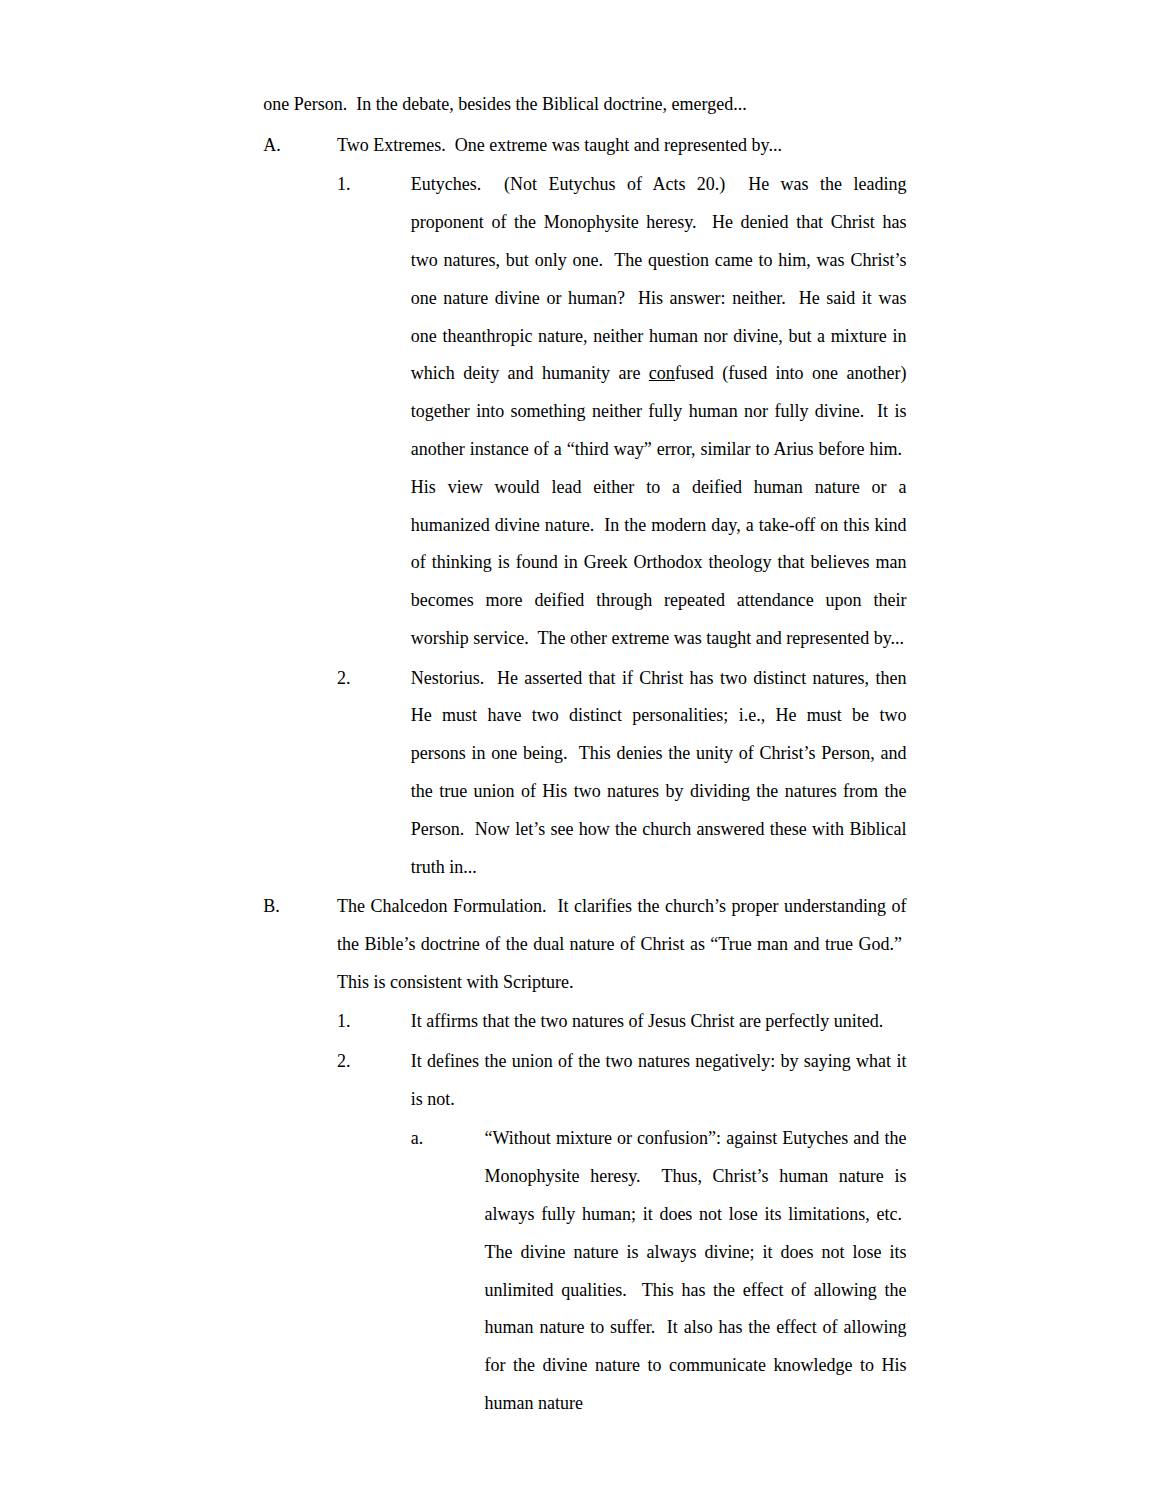one Person. In the debate, besides the Biblical doctrine, emerged...
A.
Two Extremes. One extreme was taught and represented by...
1.
Eutyches. (Not Eutychus of Acts 20.) He was the leading proponent of the Monophysite heresy. He denied that Christ has two natures, but only one. The question came to him, was Christ’s one nature divine or human? His answer: neither. He said it was one theanthropic nature, neither human nor divine, but a mixture in which deity and humanity are confused (fused into one another) together into something neither fully human nor fully divine. It is another instance of a “third way” error, similar to Arius before him. His view would lead either to a deified human nature or a humanized divine nature. In the modern day, a take-off on this kind of thinking is found in Greek Orthodox theology that believes man becomes more deified through repeated attendance upon their worship service. The other extreme was taught and represented by...
2.
Nestorius. He asserted that if Christ has two distinct natures, then He must have two distinct personalities; i.e., He must be two persons in one being. This denies the unity of Christ’s Person, and the true union of His two natures by dividing the natures from the Person. Now let’s see how the church answered these with Biblical truth in...
B.
The Chalcedon Formulation. It clarifies the church’s proper understanding of the Bible’s doctrine of the dual nature of Christ as “True man and true God.” This is consistent with Scripture.
1.
It affirms that the two natures of Jesus Christ are perfectly united.
2.
It defines the union of the two natures negatively: by saying what it is not.
a.
“Without mixture or confusion”: against Eutyches and the Monophysite heresy. Thus, Christ’s human nature is always fully human; it does not lose its limitations, etc. The divine nature is always divine; it does not lose its unlimited qualities. This has the effect of allowing the human nature to suffer. It also has the effect of allowing for the divine nature to communicate knowledge to His human nature